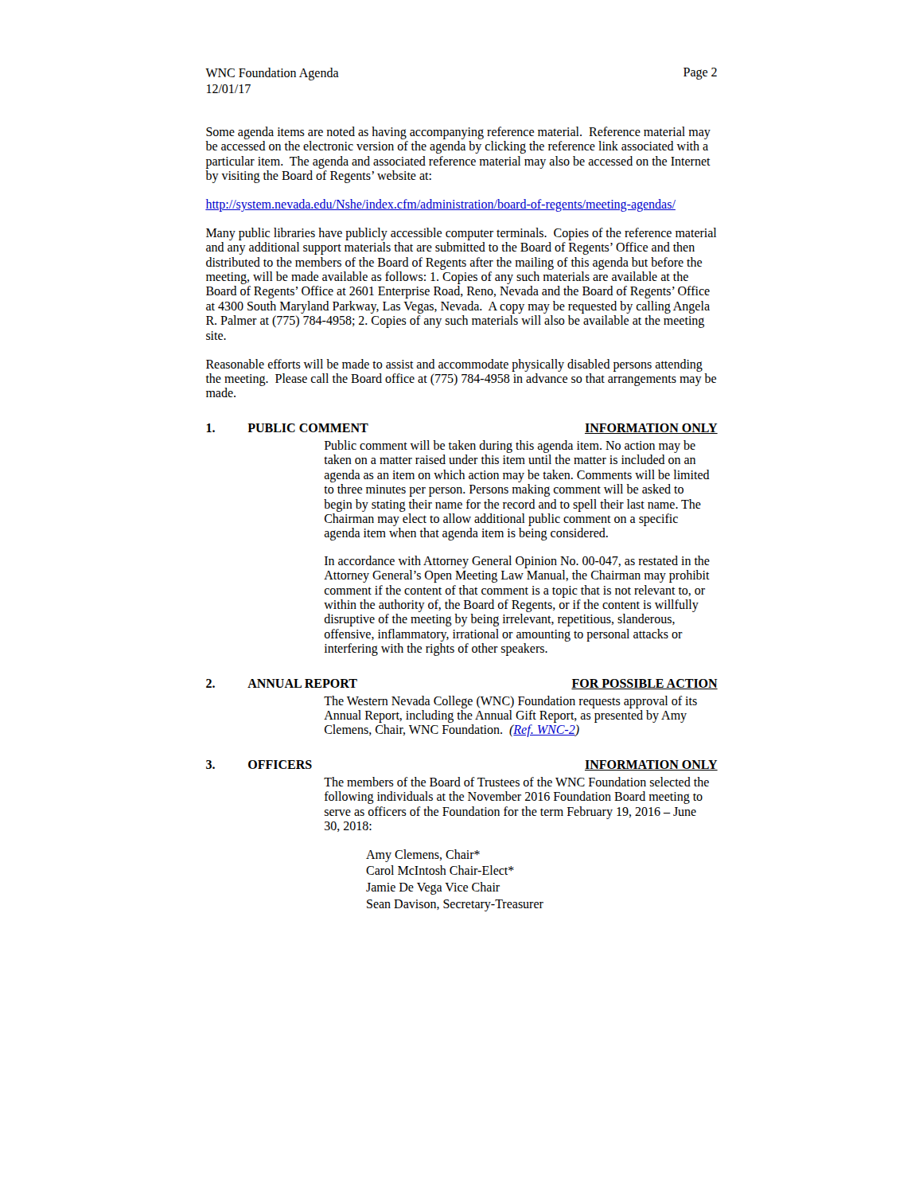WNC Foundation Agenda
12/01/17
Page 2
Some agenda items are noted as having accompanying reference material. Reference material may be accessed on the electronic version of the agenda by clicking the reference link associated with a particular item. The agenda and associated reference material may also be accessed on the Internet by visiting the Board of Regents’ website at:
http://system.nevada.edu/Nshe/index.cfm/administration/board-of-regents/meeting-agendas/
Many public libraries have publicly accessible computer terminals. Copies of the reference material and any additional support materials that are submitted to the Board of Regents’ Office and then distributed to the members of the Board of Regents after the mailing of this agenda but before the meeting, will be made available as follows: 1. Copies of any such materials are available at the Board of Regents’ Office at 2601 Enterprise Road, Reno, Nevada and the Board of Regents’ Office at 4300 South Maryland Parkway, Las Vegas, Nevada. A copy may be requested by calling Angela R. Palmer at (775) 784-4958; 2. Copies of any such materials will also be available at the meeting site.
Reasonable efforts will be made to assist and accommodate physically disabled persons attending the meeting. Please call the Board office at (775) 784-4958 in advance so that arrangements may be made.
1. Public Comment Information Only
Public comment will be taken during this agenda item. No action may be taken on a matter raised under this item until the matter is included on an agenda as an item on which action may be taken. Comments will be limited to three minutes per person. Persons making comment will be asked to begin by stating their name for the record and to spell their last name. The Chairman may elect to allow additional public comment on a specific agenda item when that agenda item is being considered.
In accordance with Attorney General Opinion No. 00-047, as restated in the Attorney General’s Open Meeting Law Manual, the Chairman may prohibit comment if the content of that comment is a topic that is not relevant to, or within the authority of, the Board of Regents, or if the content is willfully disruptive of the meeting by being irrelevant, repetitious, slanderous, offensive, inflammatory, irrational or amounting to personal attacks or interfering with the rights of other speakers.
2. Annual Report For Possible Action
The Western Nevada College (WNC) Foundation requests approval of its Annual Report, including the Annual Gift Report, as presented by Amy Clemens, Chair, WNC Foundation. (Ref. WNC-2)
3. Officers Information Only
The members of the Board of Trustees of the WNC Foundation selected the following individuals at the November 2016 Foundation Board meeting to serve as officers of the Foundation for the term February 19, 2016 – June 30, 2018:
Amy Clemens, Chair*
Carol McIntosh Chair-Elect*
Jamie De Vega Vice Chair
Sean Davison, Secretary-Treasurer